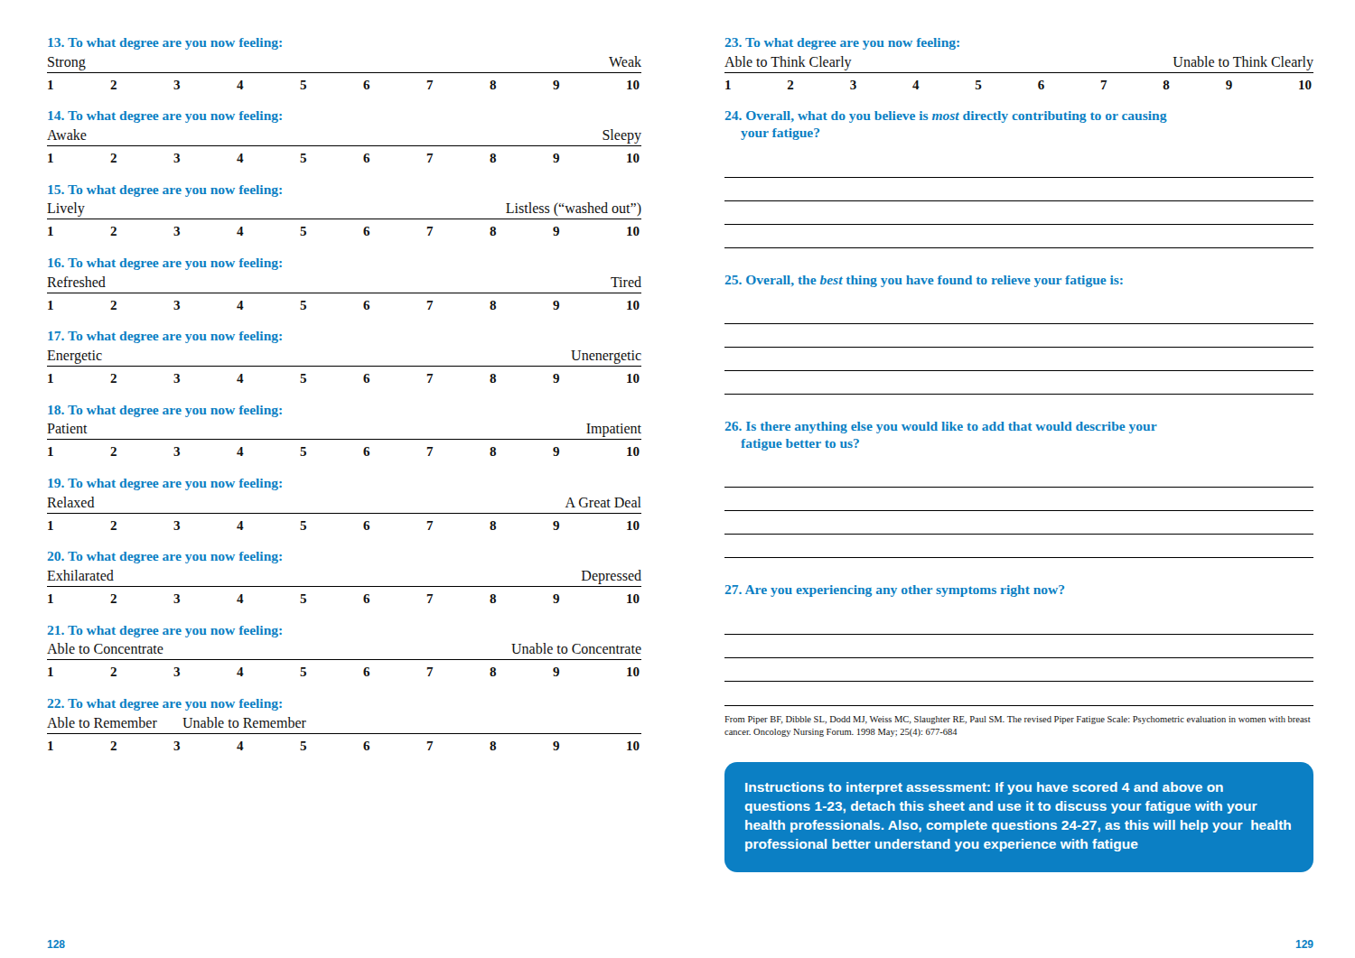13. To what degree are you now feeling:
Strong Weak
12345678910
14. To what degree are you now feeling:
Awake Sleepy
12345678910
15. To what degree are you now feeling:
Lively Listless (“washed out”)
12345678910
16. To what degree are you now feeling:
Refreshed Tired
12345678910
17. To what degree are you now feeling:
Energetic Unenergetic
12345678910
18. To what degree are you now feeling:
Patient Impatient
12345678910
19. To what degree are you now feeling:
Relaxed A Great Deal
12345678910
20. To what degree are you now feeling:
Exhilarated Depressed
12345678910
21. To what degree are you now feeling:
Able to Concentrate Unable to Concentrate
12345678910
22. To what degree are you now feeling:
Able to Remember Unable to Remember
12345678910
128
23. To what degree are you now feeling:
Able to Think Clearly Unable to Think Clearly
12345678910
24. Overall, what do you believe is most directly contributing to or causingyour fatigue?
25. Overall, the best thing you have found to relieve your fatigue is:
26. Is there anything else you would like to add that would describe yourfatigue better to us?
27. Are you experiencing any other symptoms right now?
From Piper BF, Dibble SL, Dodd MJ, Weiss MC, Slaughter RE, Paul SM. The revised Piper Fatigue Scale: Psychometric evaluation in women with breast cancer. Oncology Nursing Forum. 1998 May; 25(4): 677-684
Instructions to interpret assessment: If you have scored 4 and above on questions 1-23, detach this sheet and use it to discuss your fatigue with your health professionals. Also, complete questions 24-27, as this will help your health professional better understand you experience with fatigue
129